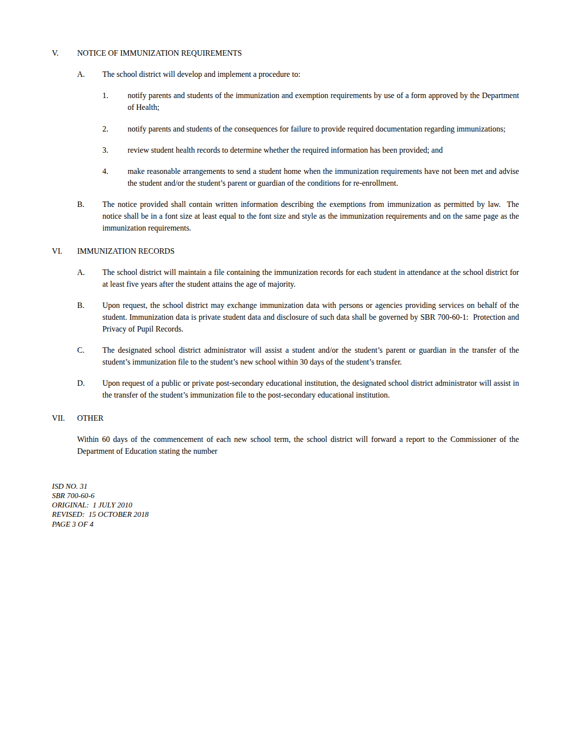V.
NOTICE OF IMMUNIZATION REQUIREMENTS
A.
The school district will develop and implement a procedure to:
1.
notify parents and students of the immunization and exemption requirements by use of a form approved by the Department of Health;
2.
notify parents and students of the consequences for failure to provide required documentation regarding immunizations;
3.
review student health records to determine whether the required information has been provided; and
4.
make reasonable arrangements to send a student home when the immunization requirements have not been met and advise the student and/or the student’s parent or guardian of the conditions for re-enrollment.
B.
The notice provided shall contain written information describing the exemptions from immunization as permitted by law. The notice shall be in a font size at least equal to the font size and style as the immunization requirements and on the same page as the immunization requirements.
VI.
IMMUNIZATION RECORDS
A.
The school district will maintain a file containing the immunization records for each student in attendance at the school district for at least five years after the student attains the age of majority.
B.
Upon request, the school district may exchange immunization data with persons or agencies providing services on behalf of the student. Immunization data is private student data and disclosure of such data shall be governed by SBR 700-60-1: Protection and Privacy of Pupil Records.
C.
The designated school district administrator will assist a student and/or the student’s parent or guardian in the transfer of the student’s immunization file to the student’s new school within 30 days of the student’s transfer.
D.
Upon request of a public or private post-secondary educational institution, the designated school district administrator will assist in the transfer of the student’s immunization file to the post-secondary educational institution.
VII.
OTHER
Within 60 days of the commencement of each new school term, the school district will forward a report to the Commissioner of the Department of Education stating the number
ISD NO. 31
SBR 700-60-6
ORIGINAL: 1 JULY 2010
REVISED: 15 OCTOBER 2018
PAGE 3 OF 4